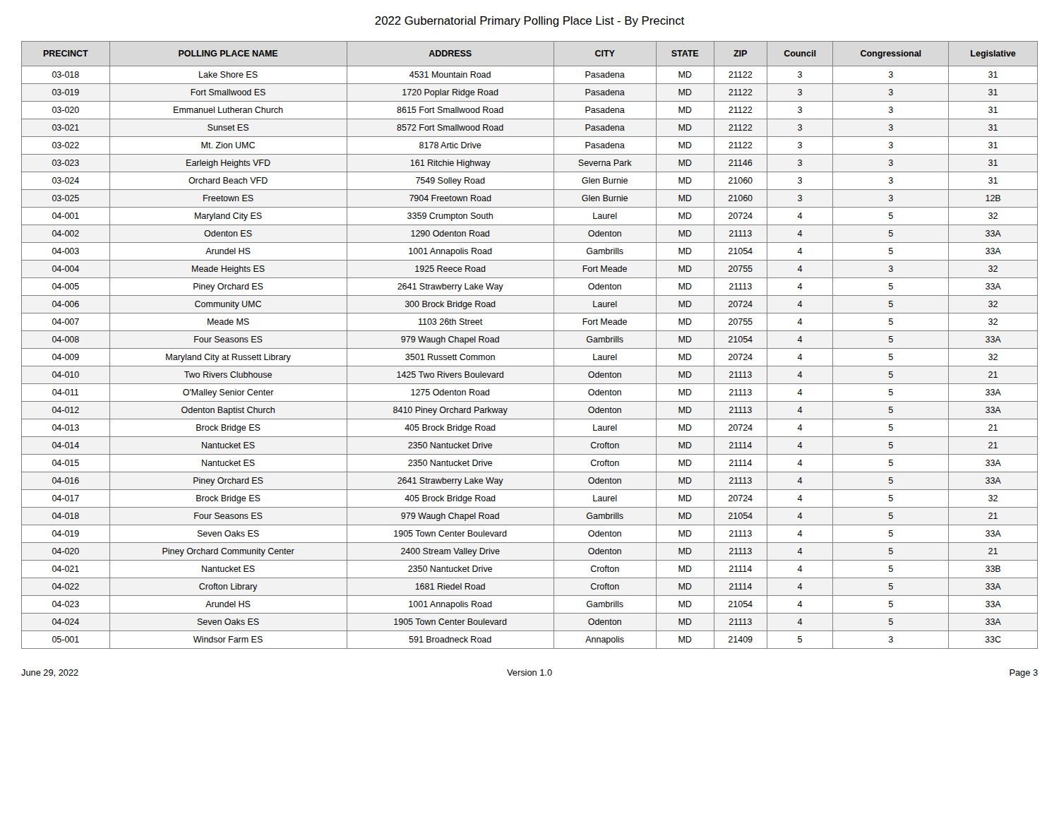2022 Gubernatorial Primary Polling Place List - By Precinct
| PRECINCT | POLLING PLACE NAME | ADDRESS | CITY | STATE | ZIP | Council | Congressional | Legislative |
| --- | --- | --- | --- | --- | --- | --- | --- | --- |
| 03-018 | Lake Shore ES | 4531 Mountain Road | Pasadena | MD | 21122 | 3 | 3 | 31 |
| 03-019 | Fort Smallwood ES | 1720 Poplar Ridge Road | Pasadena | MD | 21122 | 3 | 3 | 31 |
| 03-020 | Emmanuel Lutheran Church | 8615 Fort Smallwood Road | Pasadena | MD | 21122 | 3 | 3 | 31 |
| 03-021 | Sunset ES | 8572 Fort Smallwood Road | Pasadena | MD | 21122 | 3 | 3 | 31 |
| 03-022 | Mt. Zion UMC | 8178 Artic Drive | Pasadena | MD | 21122 | 3 | 3 | 31 |
| 03-023 | Earleigh Heights VFD | 161 Ritchie Highway | Severna Park | MD | 21146 | 3 | 3 | 31 |
| 03-024 | Orchard Beach VFD | 7549 Solley Road | Glen Burnie | MD | 21060 | 3 | 3 | 31 |
| 03-025 | Freetown ES | 7904 Freetown Road | Glen Burnie | MD | 21060 | 3 | 3 | 12B |
| 04-001 | Maryland City ES | 3359 Crumpton South | Laurel | MD | 20724 | 4 | 5 | 32 |
| 04-002 | Odenton ES | 1290 Odenton Road | Odenton | MD | 21113 | 4 | 5 | 33A |
| 04-003 | Arundel HS | 1001 Annapolis Road | Gambrills | MD | 21054 | 4 | 5 | 33A |
| 04-004 | Meade Heights ES | 1925 Reece Road | Fort Meade | MD | 20755 | 4 | 3 | 32 |
| 04-005 | Piney Orchard ES | 2641 Strawberry Lake Way | Odenton | MD | 21113 | 4 | 5 | 33A |
| 04-006 | Community UMC | 300 Brock Bridge Road | Laurel | MD | 20724 | 4 | 5 | 32 |
| 04-007 | Meade MS | 1103 26th Street | Fort Meade | MD | 20755 | 4 | 5 | 32 |
| 04-008 | Four Seasons ES | 979 Waugh Chapel Road | Gambrills | MD | 21054 | 4 | 5 | 33A |
| 04-009 | Maryland City at Russett Library | 3501 Russett Common | Laurel | MD | 20724 | 4 | 5 | 32 |
| 04-010 | Two Rivers Clubhouse | 1425 Two Rivers Boulevard | Odenton | MD | 21113 | 4 | 5 | 21 |
| 04-011 | O'Malley Senior Center | 1275 Odenton Road | Odenton | MD | 21113 | 4 | 5 | 33A |
| 04-012 | Odenton Baptist Church | 8410 Piney Orchard Parkway | Odenton | MD | 21113 | 4 | 5 | 33A |
| 04-013 | Brock Bridge ES | 405 Brock Bridge Road | Laurel | MD | 20724 | 4 | 5 | 21 |
| 04-014 | Nantucket ES | 2350 Nantucket Drive | Crofton | MD | 21114 | 4 | 5 | 21 |
| 04-015 | Nantucket ES | 2350 Nantucket Drive | Crofton | MD | 21114 | 4 | 5 | 33A |
| 04-016 | Piney Orchard ES | 2641 Strawberry Lake Way | Odenton | MD | 21113 | 4 | 5 | 33A |
| 04-017 | Brock Bridge ES | 405 Brock Bridge Road | Laurel | MD | 20724 | 4 | 5 | 32 |
| 04-018 | Four Seasons ES | 979 Waugh Chapel Road | Gambrills | MD | 21054 | 4 | 5 | 21 |
| 04-019 | Seven Oaks ES | 1905 Town Center Boulevard | Odenton | MD | 21113 | 4 | 5 | 33A |
| 04-020 | Piney Orchard Community Center | 2400 Stream Valley Drive | Odenton | MD | 21113 | 4 | 5 | 21 |
| 04-021 | Nantucket ES | 2350 Nantucket Drive | Crofton | MD | 21114 | 4 | 5 | 33B |
| 04-022 | Crofton Library | 1681 Riedel Road | Crofton | MD | 21114 | 4 | 5 | 33A |
| 04-023 | Arundel HS | 1001 Annapolis Road | Gambrills | MD | 21054 | 4 | 5 | 33A |
| 04-024 | Seven Oaks ES | 1905 Town Center Boulevard | Odenton | MD | 21113 | 4 | 5 | 33A |
| 05-001 | Windsor Farm ES | 591 Broadneck Road | Annapolis | MD | 21409 | 5 | 3 | 33C |
June 29, 2022 Version 1.0 Page 3